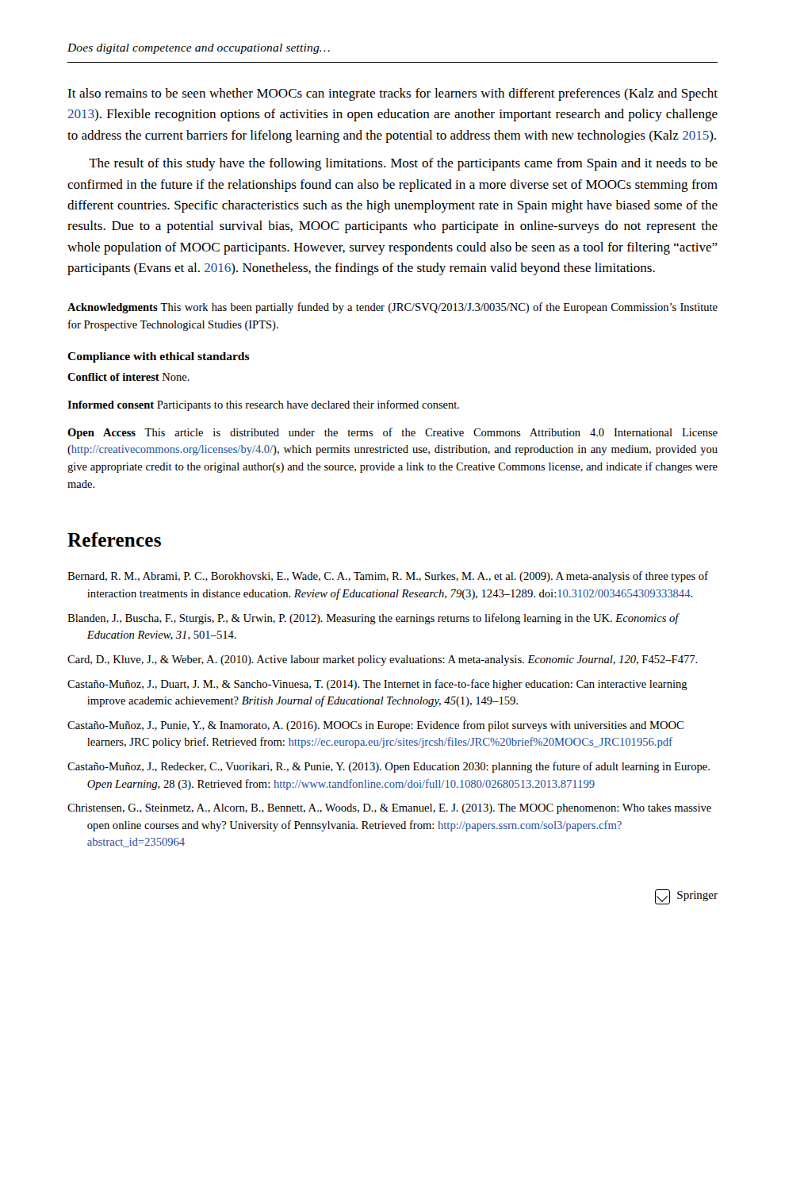Does digital competence and occupational setting…
It also remains to be seen whether MOOCs can integrate tracks for learners with different preferences (Kalz and Specht 2013). Flexible recognition options of activities in open education are another important research and policy challenge to address the current barriers for lifelong learning and the potential to address them with new technologies (Kalz 2015).
The result of this study have the following limitations. Most of the participants came from Spain and it needs to be confirmed in the future if the relationships found can also be replicated in a more diverse set of MOOCs stemming from different countries. Specific characteristics such as the high unemployment rate in Spain might have biased some of the results. Due to a potential survival bias, MOOC participants who participate in online-surveys do not represent the whole population of MOOC participants. However, survey respondents could also be seen as a tool for filtering “active” participants (Evans et al. 2016). Nonetheless, the findings of the study remain valid beyond these limitations.
Acknowledgments This work has been partially funded by a tender (JRC/SVQ/2013/J.3/0035/NC) of the European Commission’s Institute for Prospective Technological Studies (IPTS).
Compliance with ethical standards
Conflict of interest None.
Informed consent Participants to this research have declared their informed consent.
Open Access This article is distributed under the terms of the Creative Commons Attribution 4.0 International License (http://creativecommons.org/licenses/by/4.0/), which permits unrestricted use, distribution, and reproduction in any medium, provided you give appropriate credit to the original author(s) and the source, provide a link to the Creative Commons license, and indicate if changes were made.
References
Bernard, R. M., Abrami, P. C., Borokhovski, E., Wade, C. A., Tamim, R. M., Surkes, M. A., et al. (2009). A meta-analysis of three types of interaction treatments in distance education. Review of Educational Research, 79(3), 1243–1289. doi:10.3102/0034654309333844.
Blanden, J., Buscha, F., Sturgis, P., & Urwin, P. (2012). Measuring the earnings returns to lifelong learning in the UK. Economics of Education Review, 31, 501–514.
Card, D., Kluve, J., & Weber, A. (2010). Active labour market policy evaluations: A meta-analysis. Economic Journal, 120, F452–F477.
Castaño-Muñoz, J., Duart, J. M., & Sancho-Vinuesa, T. (2014). The Internet in face-to-face higher education: Can interactive learning improve academic achievement? British Journal of Educational Technology, 45(1), 149–159.
Castaño-Muñoz, J., Punie, Y., & Inamorato, A. (2016). MOOCs in Europe: Evidence from pilot surveys with universities and MOOC learners, JRC policy brief. Retrieved from: https://ec.europa.eu/jrc/sites/jrcsh/files/JRC%20brief%20MOOCs_JRC101956.pdf
Castaño-Muñoz, J., Redecker, C., Vuorikari, R., & Punie, Y. (2013). Open Education 2030: planning the future of adult learning in Europe. Open Learning, 28 (3). Retrieved from: http://www.tandfonline.com/doi/full/10.1080/02680513.2013.871199
Christensen, G., Steinmetz, A., Alcorn, B., Bennett, A., Woods, D., & Emanuel, E. J. (2013). The MOOC phenomenon: Who takes massive open online courses and why? University of Pennsylvania. Retrieved from: http://papers.ssrn.com/sol3/papers.cfm?abstract_id=2350964
Springer